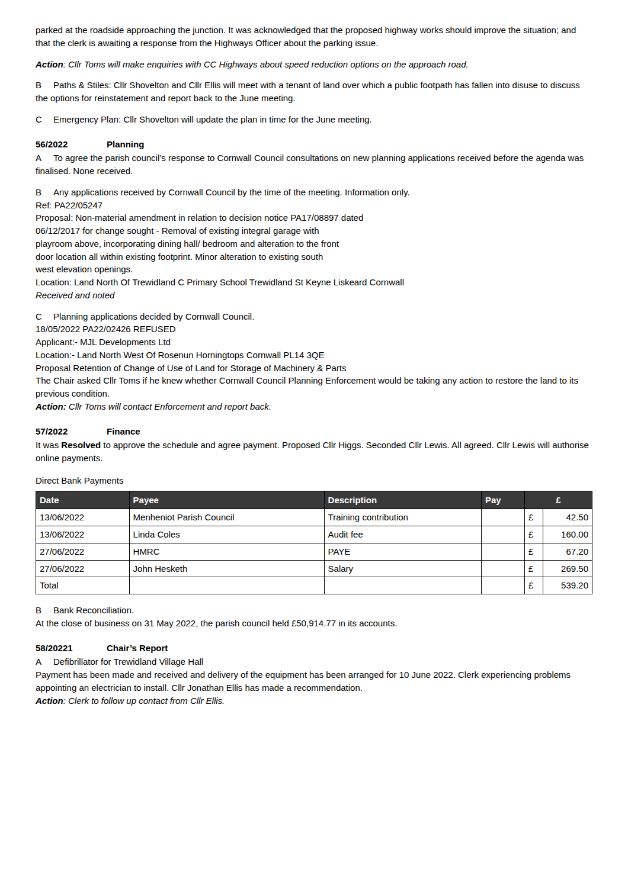parked at the roadside approaching the junction. It was acknowledged that the proposed highway works should improve the situation; and that the clerk is awaiting a response from the Highways Officer about the parking issue.
Action: Cllr Toms will make enquiries with CC Highways about speed reduction options on the approach road.
BPaths & Stiles: Cllr Shovelton and Cllr Ellis will meet with a tenant of land over which a public footpath has fallen into disuse to discuss the options for reinstatement and report back to the June meeting.
CEmergency Plan: Cllr Shovelton will update the plan in time for the June meeting.
56/2022 Planning
ATo agree the parish council’s response to Cornwall Council consultations on new planning applications received before the agenda was finalised. None received.
BAny applications received by Cornwall Council by the time of the meeting. Information only.
Ref: PA22/05247
Proposal: Non-material amendment in relation to decision notice PA17/08897 dated
06/12/2017 for change sought - Removal of existing integral garage with
playroom above, incorporating dining hall/ bedroom and alteration to the front
door location all within existing footprint. Minor alteration to existing south
west elevation openings.
Location: Land North Of Trewidland C Primary School Trewidland St Keyne Liskeard Cornwall
Received and noted
CPlanning applications decided by Cornwall Council.
18/05/2022 PA22/02426 REFUSED
Applicant:- MJL Developments Ltd
Location:- Land North West Of Rosenun Horningtops Cornwall PL14 3QE
Proposal Retention of Change of Use of Land for Storage of Machinery & Parts
The Chair asked Cllr Toms if he knew whether Cornwall Council Planning Enforcement would be taking any action to restore the land to its previous condition.
Action: Cllr Toms will contact Enforcement and report back.
57/2022 Finance
It was Resolved to approve the schedule and agree payment. Proposed Cllr Higgs. Seconded Cllr Lewis. All agreed. Cllr Lewis will authorise online payments.
Direct Bank Payments
| Date | Payee | Description | Pay | £ |
| --- | --- | --- | --- | --- |
| 13/06/2022 | Menheniot Parish Council | Training contribution | | £ | 42.50 |
| 13/06/2022 | Linda Coles | Audit fee | | £ | 160.00 |
| 27/06/2022 | HMRC | PAYE | | £ | 67.20 |
| 27/06/2022 | John Hesketh | Salary | | £ | 269.50 |
| Total | | | | £ | 539.20 |
BBank Reconciliation.
At the close of business on 31 May 2022, the parish council held £50,914.77 in its accounts.
58/20221 Chair’s Report
ADefibrillator for Trewidland Village Hall
Payment has been made and received and delivery of the equipment has been arranged for 10 June 2022. Clerk experiencing problems appointing an electrician to install. Cllr Jonathan Ellis has made a recommendation.
Action: Clerk to follow up contact from Cllr Ellis.